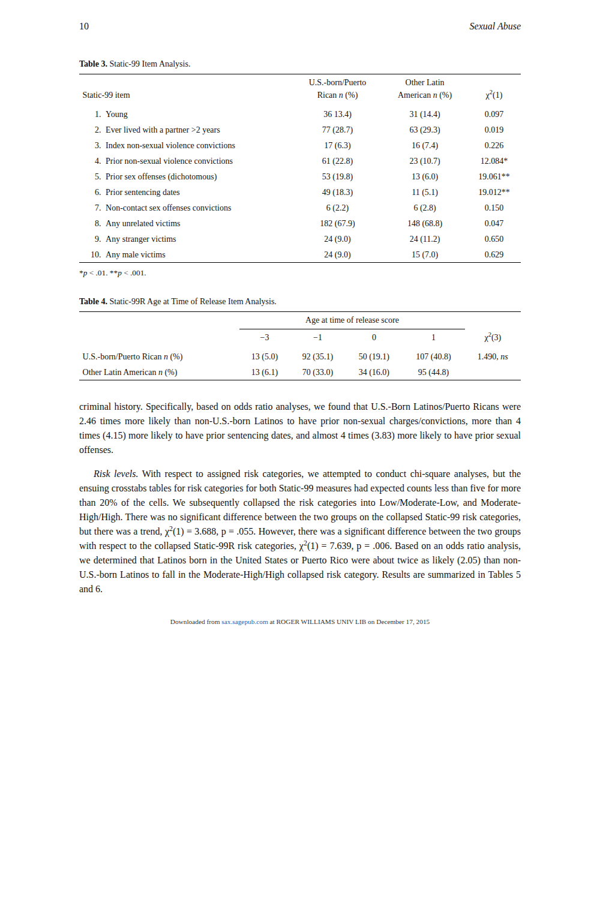10 Sexual Abuse
Table 3. Static-99 Item Analysis.
| Static-99 item | U.S.-born/Puerto Rican n (%) | Other Latin American n (%) | χ 2 (1) |
| --- | --- | --- | --- |
| 1. | Young | 36 13.4) | 31 (14.4) | 0.097 |
| 2. | Ever lived with a partner >2 years | 77 (28.7) | 63 (29.3) | 0.019 |
| 3. | Index non-sexual violence convictions | 17 (6.3) | 16 (7.4) | 0.226 |
| 4. | Prior non-sexual violence convictions | 61 (22.8) | 23 (10.7) | 12.084* |
| 5. | Prior sex offenses (dichotomous) | 53 (19.8) | 13 (6.0) | 19.061** |
| 6. | Prior sentencing dates | 49 (18.3) | 11 (5.1) | 19.012** |
| 7. | Non-contact sex offenses convictions | 6 (2.2) | 6 (2.8) | 0.150 |
| 8. | Any unrelated victims | 182 (67.9) | 148 (68.8) | 0.047 |
| 9. | Any stranger victims | 24 (9.0) | 24 (11.2) | 0.650 |
| 10. | Any male victims | 24 (9.0) | 15 (7.0) | 0.629 |
*p < .01. **p < .001.
Table 4. Static-99R Age at Time of Release Item Analysis.
| | Age at time of release score | |
| --- | --- | --- |
| | −3 | −1 | 0 | 1 | χ 2 (3) |
| U.S.-born/Puerto Rican n (%) | 13 (5.0) | 92 (35.1) | 50 (19.1) | 107 (40.8) | 1.490, ns |
| Other Latin American n (%) | 13 (6.1) | 70 (33.0) | 34 (16.0) | 95 (44.8) | |
criminal history. Specifically, based on odds ratio analyses, we found that U.S.-Born Latinos/Puerto Ricans were 2.46 times more likely than non-U.S.-born Latinos to have prior non-sexual charges/convictions, more than 4 times (4.15) more likely to have prior sentencing dates, and almost 4 times (3.83) more likely to have prior sexual offenses.
Risk levels. With respect to assigned risk categories, we attempted to conduct chi-square analyses, but the ensuing crosstabs tables for risk categories for both Static-99 measures had expected counts less than five for more than 20% of the cells. We subsequently collapsed the risk categories into Low/Moderate-Low, and Moderate-High/High. There was no significant difference between the two groups on the collapsed Static-99 risk categories, but there was a trend, χ2(1) = 3.688, p = .055. However, there was a significant difference between the two groups with respect to the collapsed Static-99R risk categories, χ2(1) = 7.639, p = .006. Based on an odds ratio analysis, we determined that Latinos born in the United States or Puerto Rico were about twice as likely (2.05) than non-U.S.-born Latinos to fall in the Moderate-High/High collapsed risk category. Results are summarized in Tables 5 and 6.
Downloaded from sax.sagepub.com at ROGER WILLIAMS UNIV LIB on December 17, 2015